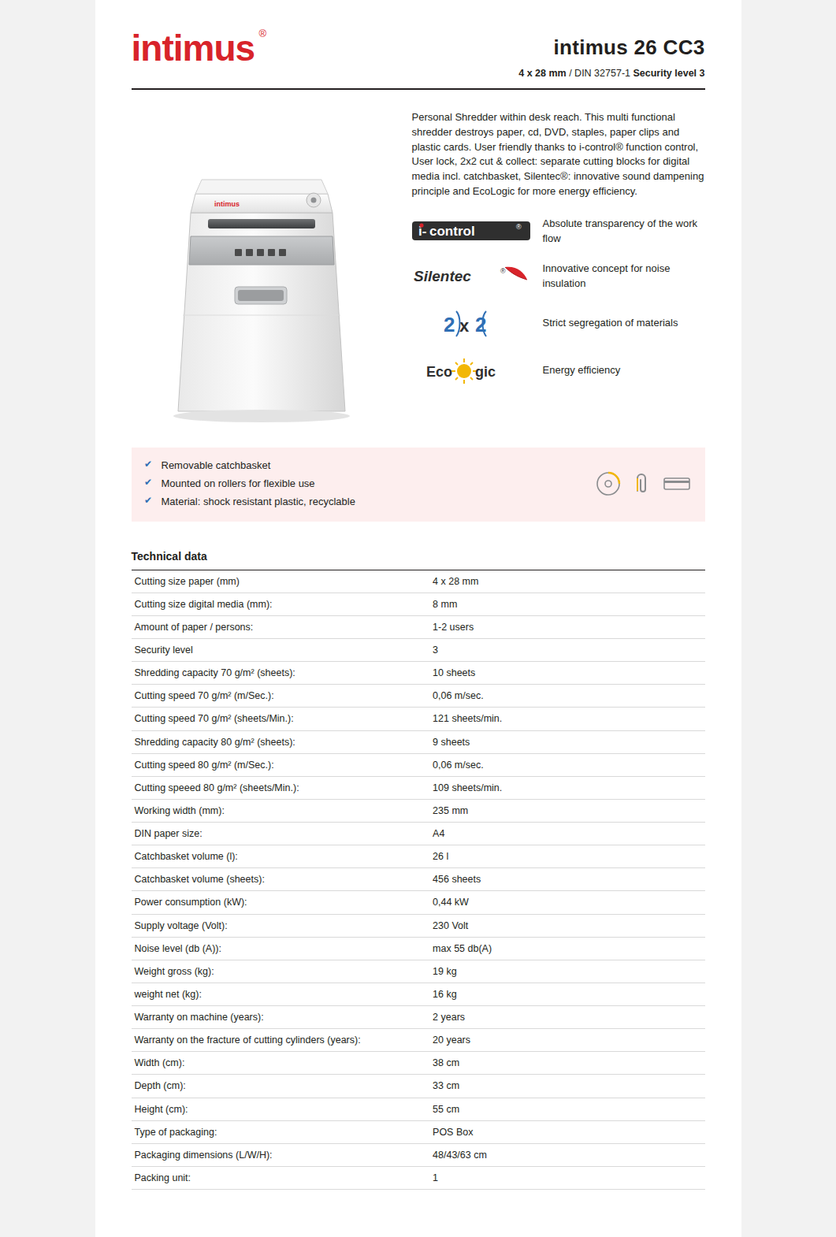intimus®
intimus 26 CC3
4 x 28 mm / DIN 32757-1 Security level 3
intimus
Personal Shredder within desk reach. This multi functional shredder destroys paper, cd, DVD, staples, paper clips and plastic cards. User friendly thanks to i-control® function control, User lock, 2x2 cut & collect: separate cutting blocks for digital media incl. catchbasket, Silentec®: innovative sound dampening principle and EcoLogic for more energy efficiency.
i- control ®
Absolute transparency of the work flow
Silentec ®
Innovative concept for noise insulation
2 x 2
Strict segregation of materials
Eco gic
Energy efficiency
Removable catchbasket
Mounted on rollers for flexible use
Material: shock resistant plastic, recyclable
Technical data
| Cutting size paper (mm) | 4 x 28 mm |
| Cutting size digital media (mm): | 8 mm |
| Amount of paper / persons: | 1-2 users |
| Security level | 3 |
| Shredding capacity 70 g/m² (sheets): | 10 sheets |
| Cutting speed 70 g/m² (m/Sec.): | 0,06 m/sec. |
| Cutting speed 70 g/m² (sheets/Min.): | 121 sheets/min. |
| Shredding capacity 80 g/m² (sheets): | 9 sheets |
| Cutting speed 80 g/m² (m/Sec.): | 0,06 m/sec. |
| Cutting speeed 80 g/m² (sheets/Min.): | 109 sheets/min. |
| Working width (mm): | 235 mm |
| DIN paper size: | A4 |
| Catchbasket volume (l): | 26 l |
| Catchbasket volume (sheets): | 456 sheets |
| Power consumption (kW): | 0,44 kW |
| Supply voltage (Volt): | 230 Volt |
| Noise level (db (A)): | max 55 db(A) |
| Weight gross (kg): | 19 kg |
| weight net (kg): | 16 kg |
| Warranty on machine (years): | 2 years |
| Warranty on the fracture of cutting cylinders (years): | 20 years |
| Width (cm): | 38 cm |
| Depth (cm): | 33 cm |
| Height (cm): | 55 cm |
| Type of packaging: | POS Box |
| Packaging dimensions (L/W/H): | 48/43/63 cm |
| Packing unit: | 1 |